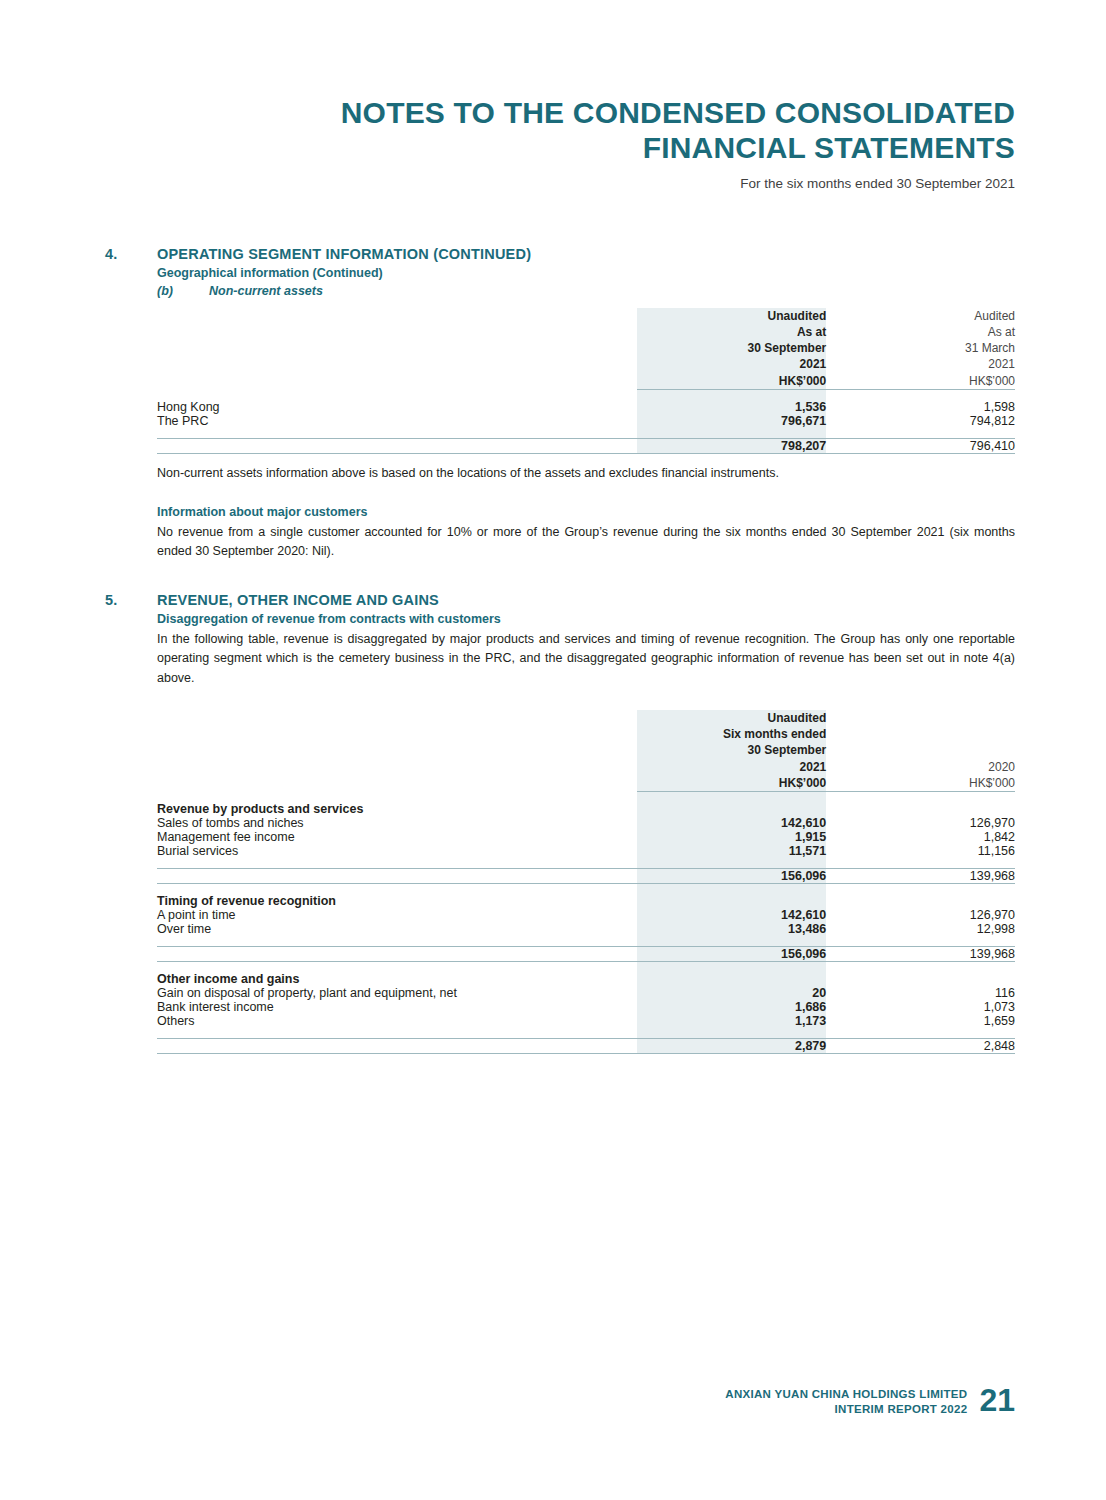NOTES TO THE CONDENSED CONSOLIDATED
FINANCIAL STATEMENTS
For the six months ended 30 September 2021
4.
OPERATING SEGMENT INFORMATION (CONTINUED)
Geographical information (Continued)
(b)
Non-current assets
| | Unaudited | Audited |
| | As at | As at |
| | 30 September | 31 March |
| | 2021 | 2021 |
| | HK$’000 | HK$’000 |
| Hong Kong | 1,536 | 1,598 |
| The PRC | 796,671 | 794,812 |
| | 798,207 | 796,410 |
Non-current assets information above is based on the locations of the assets and excludes financial instruments.
Information about major customers
No revenue from a single customer accounted for 10% or more of the Group’s revenue during the six months ended 30 September 2021 (six months ended 30 September 2020: Nil).
5.
REVENUE, OTHER INCOME AND GAINS
Disaggregation of revenue from contracts with customers
In the following table, revenue is disaggregated by major products and services and timing of revenue recognition. The Group has only one reportable operating segment which is the cemetery business in the PRC, and the disaggregated geographic information of revenue has been set out in note 4(a) above.
| | Unaudited | |
| | Six months ended | |
| | 30 September | |
| | 2021 | 2020 |
| | HK$’000 | HK$’000 |
| Revenue by products and services | | |
| Sales of tombs and niches | 142,610 | 126,970 |
| Management fee income | 1,915 | 1,842 |
| Burial services | 11,571 | 11,156 |
| | 156,096 | 139,968 |
| Timing of revenue recognition | | |
| A point in time | 142,610 | 126,970 |
| Over time | 13,486 | 12,998 |
| | 156,096 | 139,968 |
| Other income and gains | | |
| Gain on disposal of property, plant and equipment, net | 20 | 116 |
| Bank interest income | 1,686 | 1,073 |
| Others | 1,173 | 1,659 |
| | 2,879 | 2,848 |
ANXIAN YUAN CHINA HOLDINGS LIMITED
INTERIM REPORT 2022
21